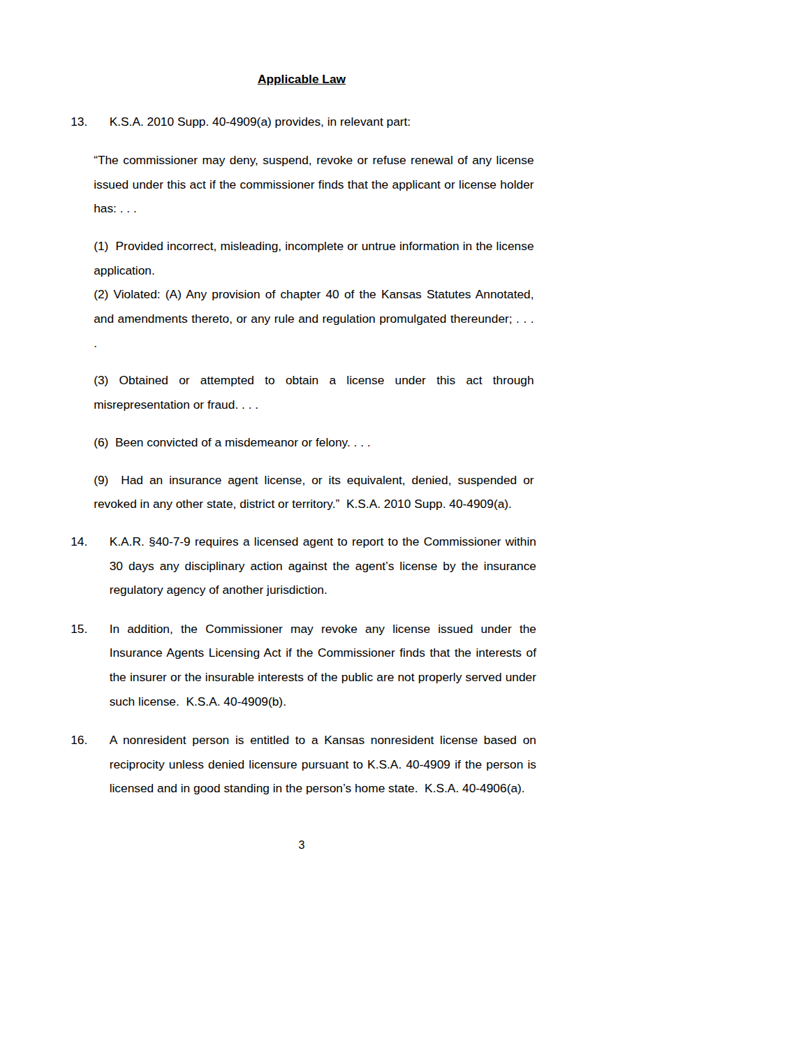Applicable Law
13.
K.S.A. 2010 Supp. 40-4909(a) provides, in relevant part:
“The commissioner may deny, suspend, revoke or refuse renewal of any license issued under this act if the commissioner finds that the applicant or license holder has: . . .
(1) Provided incorrect, misleading, incomplete or untrue information in the license application.
(2) Violated: (A) Any provision of chapter 40 of the Kansas Statutes Annotated, and amendments thereto, or any rule and regulation promulgated thereunder; . . . .
(3) Obtained or attempted to obtain a license under this act through misrepresentation or fraud. . . .
(6) Been convicted of a misdemeanor or felony. . . .
(9) Had an insurance agent license, or its equivalent, denied, suspended or revoked in any other state, district or territory.” K.S.A. 2010 Supp. 40-4909(a).
14.
K.A.R. §40-7-9 requires a licensed agent to report to the Commissioner within 30 days any disciplinary action against the agent’s license by the insurance regulatory agency of another jurisdiction.
15.
In addition, the Commissioner may revoke any license issued under the Insurance Agents Licensing Act if the Commissioner finds that the interests of the insurer or the insurable interests of the public are not properly served under such license. K.S.A. 40-4909(b).
16.
A nonresident person is entitled to a Kansas nonresident license based on reciprocity unless denied licensure pursuant to K.S.A. 40-4909 if the person is licensed and in good standing in the person’s home state. K.S.A. 40-4906(a).
3